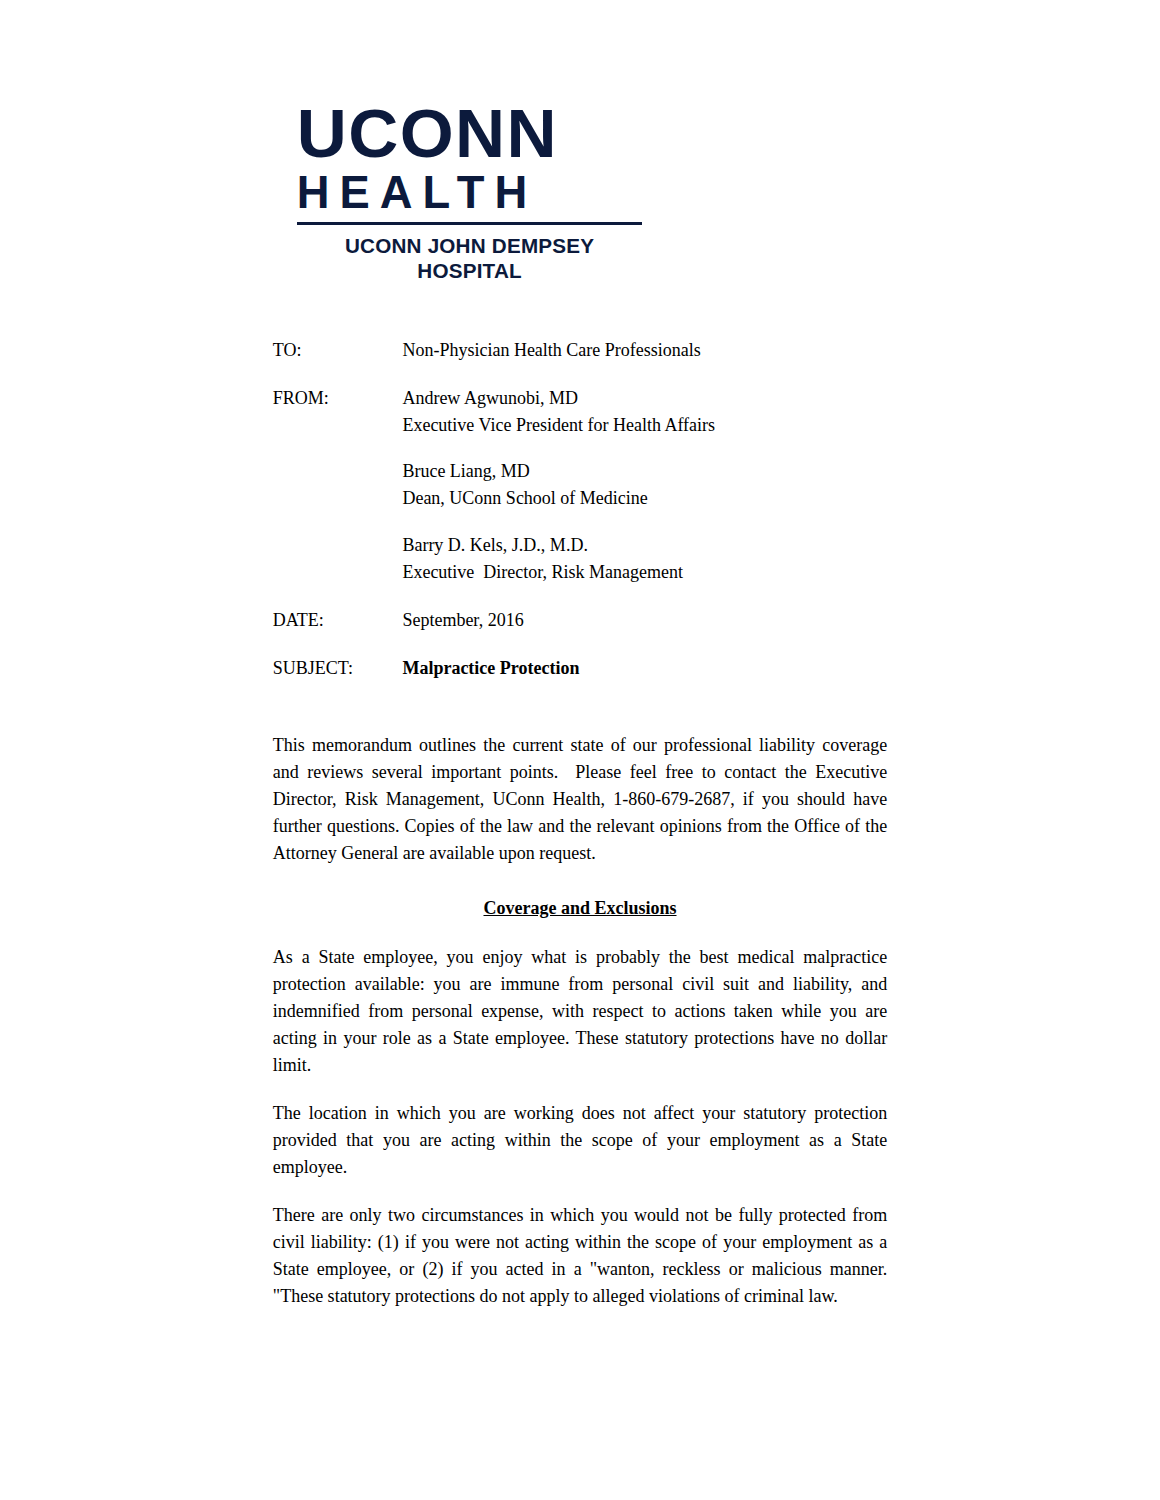UCONN
HEALTH
UCONN JOHN DEMPSEY
HOSPITAL
| TO: | Non-Physician Health Care Professionals |
| FROM: | Andrew Agwunobi, MD Executive Vice President for Health Affairs Bruce Liang, MD Dean, UConn School of Medicine Barry D. Kels, J.D., M.D. Executive Director, Risk Management |
| DATE: | September, 2016 |
| SUBJECT: | Malpractice Protection |
This memorandum outlines the current state of our professional liability coverage and reviews several important points. Please feel free to contact the Executive Director, Risk Management, UConn Health, 1-860-679-2687, if you should have further questions. Copies of the law and the relevant opinions from the Office of the Attorney General are available upon request.
Coverage and Exclusions
As a State employee, you enjoy what is probably the best medical malpractice protection available: you are immune from personal civil suit and liability, and indemnified from personal expense, with respect to actions taken while you are acting in your role as a State employee. These statutory protections have no dollar limit.
The location in which you are working does not affect your statutory protection provided that you are acting within the scope of your employment as a State employee.
There are only two circumstances in which you would not be fully protected from civil liability: (1) if you were not acting within the scope of your employment as a State employee, or (2) if you acted in a "wanton, reckless or malicious manner. "These statutory protections do not apply to alleged violations of criminal law.